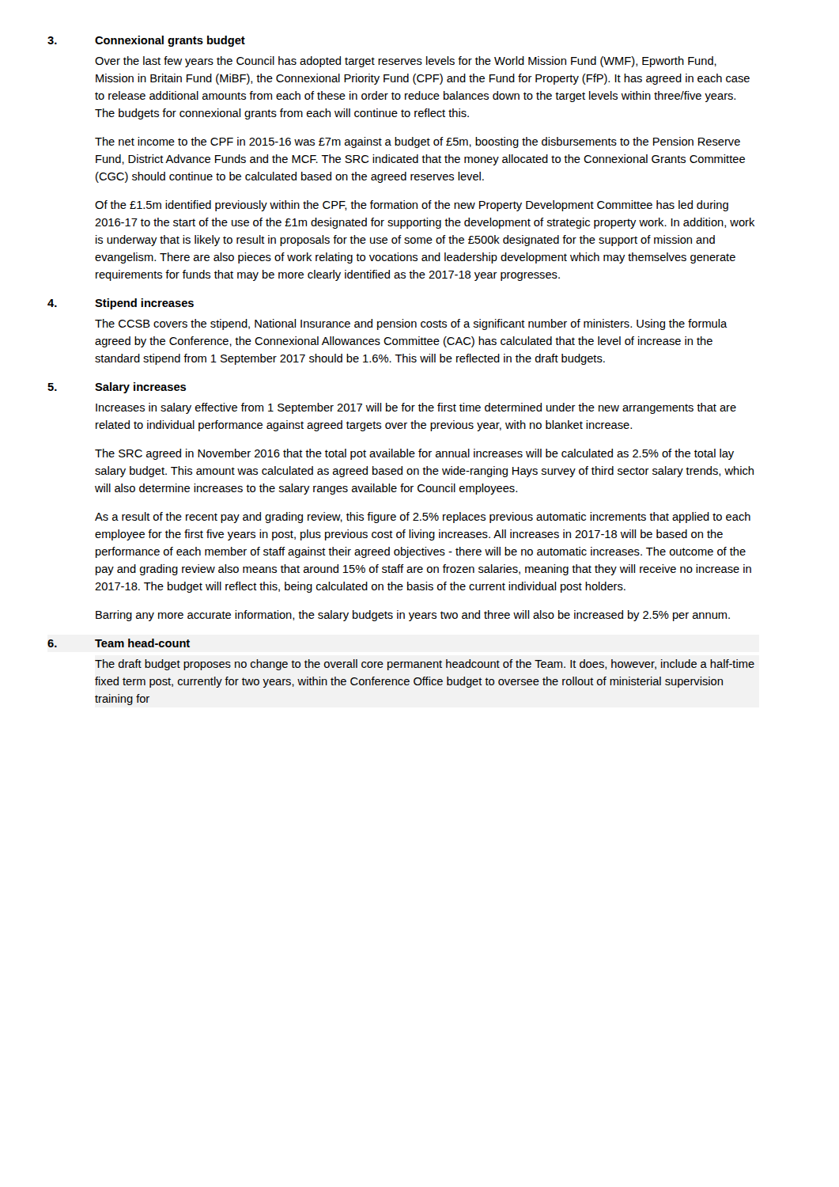3.
Connexional grants budget
Over the last few years the Council has adopted target reserves levels for the World Mission Fund (WMF), Epworth Fund, Mission in Britain Fund (MiBF), the Connexional Priority Fund (CPF) and the Fund for Property (FfP). It has agreed in each case to release additional amounts from each of these in order to reduce balances down to the target levels within three/five years. The budgets for connexional grants from each will continue to reflect this.
The net income to the CPF in 2015-16 was £7m against a budget of £5m, boosting the disbursements to the Pension Reserve Fund, District Advance Funds and the MCF. The SRC indicated that the money allocated to the Connexional Grants Committee (CGC) should continue to be calculated based on the agreed reserves level.
Of the £1.5m identified previously within the CPF, the formation of the new Property Development Committee has led during 2016-17 to the start of the use of the £1m designated for supporting the development of strategic property work. In addition, work is underway that is likely to result in proposals for the use of some of the £500k designated for the support of mission and evangelism. There are also pieces of work relating to vocations and leadership development which may themselves generate requirements for funds that may be more clearly identified as the 2017-18 year progresses.
4.
Stipend increases
The CCSB covers the stipend, National Insurance and pension costs of a significant number of ministers. Using the formula agreed by the Conference, the Connexional Allowances Committee (CAC) has calculated that the level of increase in the standard stipend from 1 September 2017 should be 1.6%. This will be reflected in the draft budgets.
5.
Salary increases
Increases in salary effective from 1 September 2017 will be for the first time determined under the new arrangements that are related to individual performance against agreed targets over the previous year, with no blanket increase.
The SRC agreed in November 2016 that the total pot available for annual increases will be calculated as 2.5% of the total lay salary budget. This amount was calculated as agreed based on the wide-ranging Hays survey of third sector salary trends, which will also determine increases to the salary ranges available for Council employees.
As a result of the recent pay and grading review, this figure of 2.5% replaces previous automatic increments that applied to each employee for the first five years in post, plus previous cost of living increases. All increases in 2017-18 will be based on the performance of each member of staff against their agreed objectives - there will be no automatic increases. The outcome of the pay and grading review also means that around 15% of staff are on frozen salaries, meaning that they will receive no increase in 2017-18. The budget will reflect this, being calculated on the basis of the current individual post holders.
Barring any more accurate information, the salary budgets in years two and three will also be increased by 2.5% per annum.
6.
Team head-count
The draft budget proposes no change to the overall core permanent headcount of the Team. It does, however, include a half-time fixed term post, currently for two years, within the Conference Office budget to oversee the rollout of ministerial supervision training for